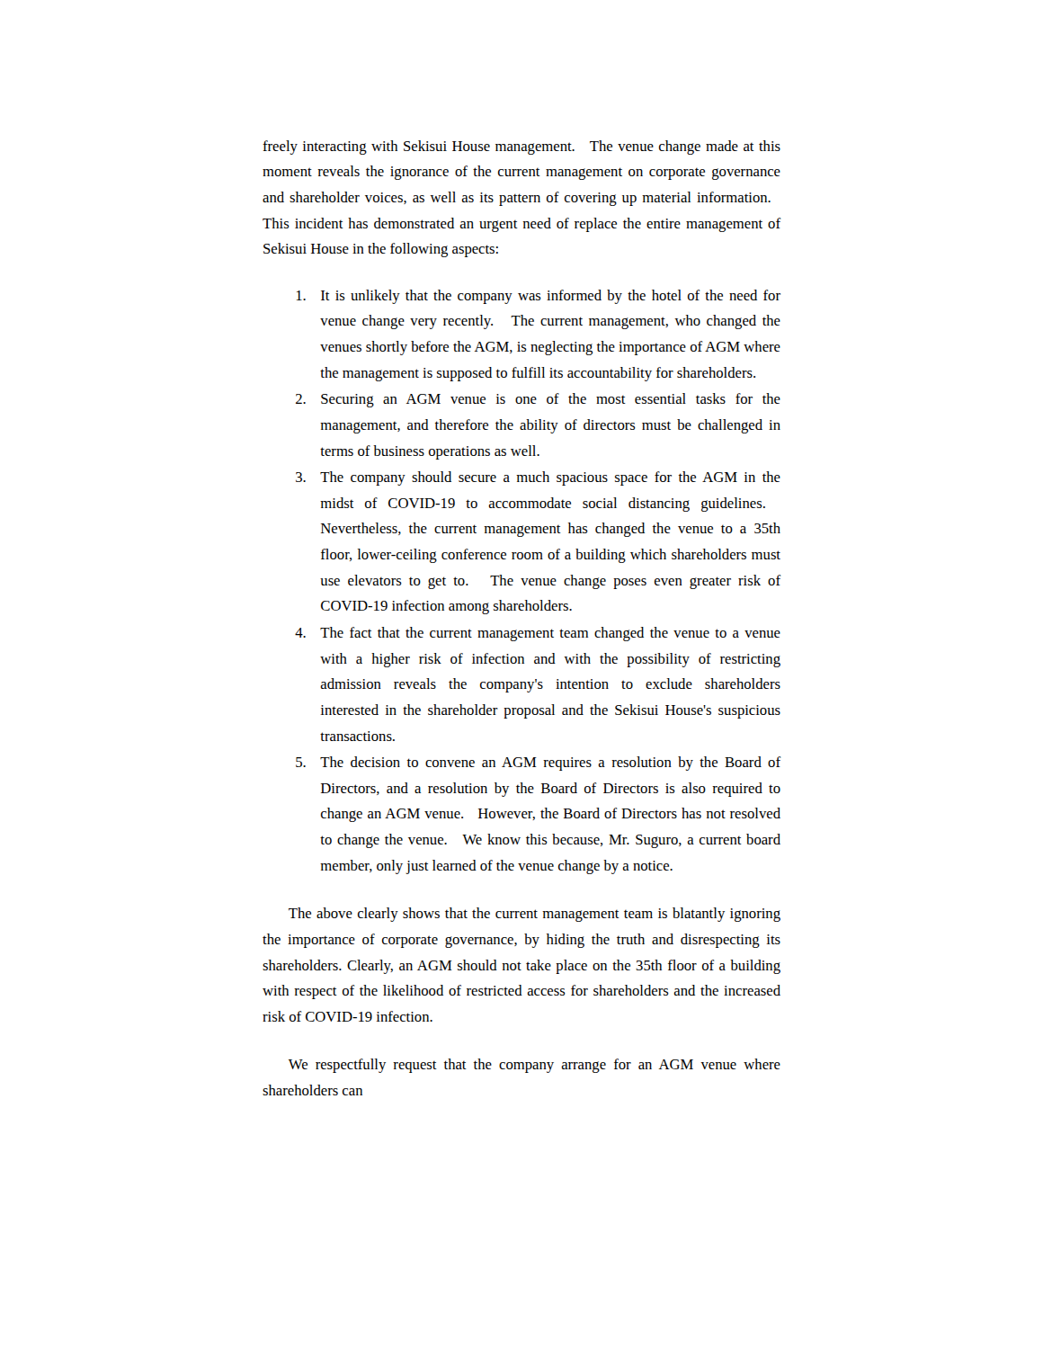freely interacting with Sekisui House management. The venue change made at this moment reveals the ignorance of the current management on corporate governance and shareholder voices, as well as its pattern of covering up material information. This incident has demonstrated an urgent need of replace the entire management of Sekisui House in the following aspects:
It is unlikely that the company was informed by the hotel of the need for venue change very recently. The current management, who changed the venues shortly before the AGM, is neglecting the importance of AGM where the management is supposed to fulfill its accountability for shareholders.
Securing an AGM venue is one of the most essential tasks for the management, and therefore the ability of directors must be challenged in terms of business operations as well.
The company should secure a much spacious space for the AGM in the midst of COVID-19 to accommodate social distancing guidelines. Nevertheless, the current management has changed the venue to a 35th floor, lower-ceiling conference room of a building which shareholders must use elevators to get to. The venue change poses even greater risk of COVID-19 infection among shareholders.
The fact that the current management team changed the venue to a venue with a higher risk of infection and with the possibility of restricting admission reveals the company's intention to exclude shareholders interested in the shareholder proposal and the Sekisui House's suspicious transactions.
The decision to convene an AGM requires a resolution by the Board of Directors, and a resolution by the Board of Directors is also required to change an AGM venue. However, the Board of Directors has not resolved to change the venue. We know this because, Mr. Suguro, a current board member, only just learned of the venue change by a notice.
The above clearly shows that the current management team is blatantly ignoring the importance of corporate governance, by hiding the truth and disrespecting its shareholders. Clearly, an AGM should not take place on the 35th floor of a building with respect of the likelihood of restricted access for shareholders and the increased risk of COVID-19 infection.
We respectfully request that the company arrange for an AGM venue where shareholders can